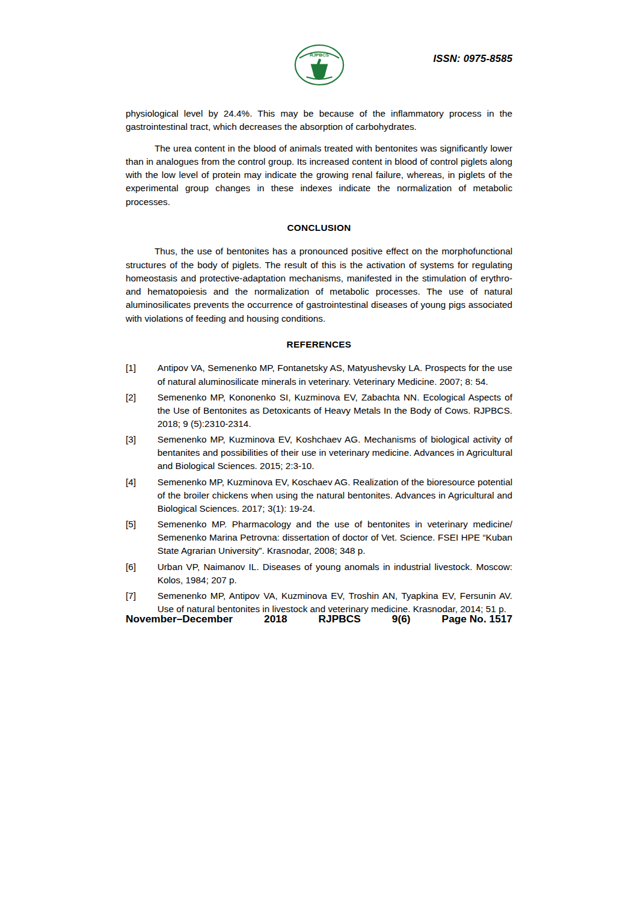RJPBCS
ISSN: 0975-8585
physiological level by 24.4%. This may be because of the inflammatory process in the gastrointestinal tract, which decreases the absorption of carbohydrates.
The urea content in the blood of animals treated with bentonites was significantly lower than in analogues from the control group. Its increased content in blood of control piglets along with the low level of protein may indicate the growing renal failure, whereas, in piglets of the experimental group changes in these indexes indicate the normalization of metabolic processes.
CONCLUSION
Thus, the use of bentonites has a pronounced positive effect on the morphofunctional structures of the body of piglets. The result of this is the activation of systems for regulating homeostasis and protective-adaptation mechanisms, manifested in the stimulation of erythro-and hematopoiesis and the normalization of metabolic processes. The use of natural aluminosilicates prevents the occurrence of gastrointestinal diseases of young pigs associated with violations of feeding and housing conditions.
REFERENCES
[1] Antipov VA, Semenenko MP, Fontanetsky AS, Matyushevsky LA. Prospects for the use of natural aluminosilicate minerals in veterinary. Veterinary Medicine. 2007; 8: 54.
[2] Semenenko MP, Kononenko SI, Kuzminova EV, Zabachta NN. Ecological Aspects of the Use of Bentonites as Detoxicants of Heavy Metals In the Body of Cows. RJPBCS. 2018; 9 (5):2310-2314.
[3] Semenenko MP, Kuzminova EV, Koshchaev AG. Mechanisms of biological activity of bentanites and possibilities of their use in veterinary medicine. Advances in Agricultural and Biological Sciences. 2015; 2:3-10.
[4] Semenenko MP, Kuzminova EV, Koschaev AG. Realization of the bioresource potential of the broiler chickens when using the natural bentonites. Advances in Agricultural and Biological Sciences. 2017; 3(1): 19-24.
[5] Semenenko MP. Pharmacology and the use of bentonites in veterinary medicine/ Semenenko Marina Petrovna: dissertation of doctor of Vet. Science. FSEI HPE “Kuban State Agrarian University”. Krasnodar, 2008; 348 p.
[6] Urban VP, Naimanov IL. Diseases of young anomals in industrial livestock. Moscow: Kolos, 1984; 207 p.
[7] Semenenko MP, Antipov VA, Kuzminova EV, Troshin AN, Tyapkina EV, Fersunin AV. Use of natural bentonites in livestock and veterinary medicine. Krasnodar, 2014; 51 p.
November–December 2018 RJPBCS 9(6) Page No. 1517